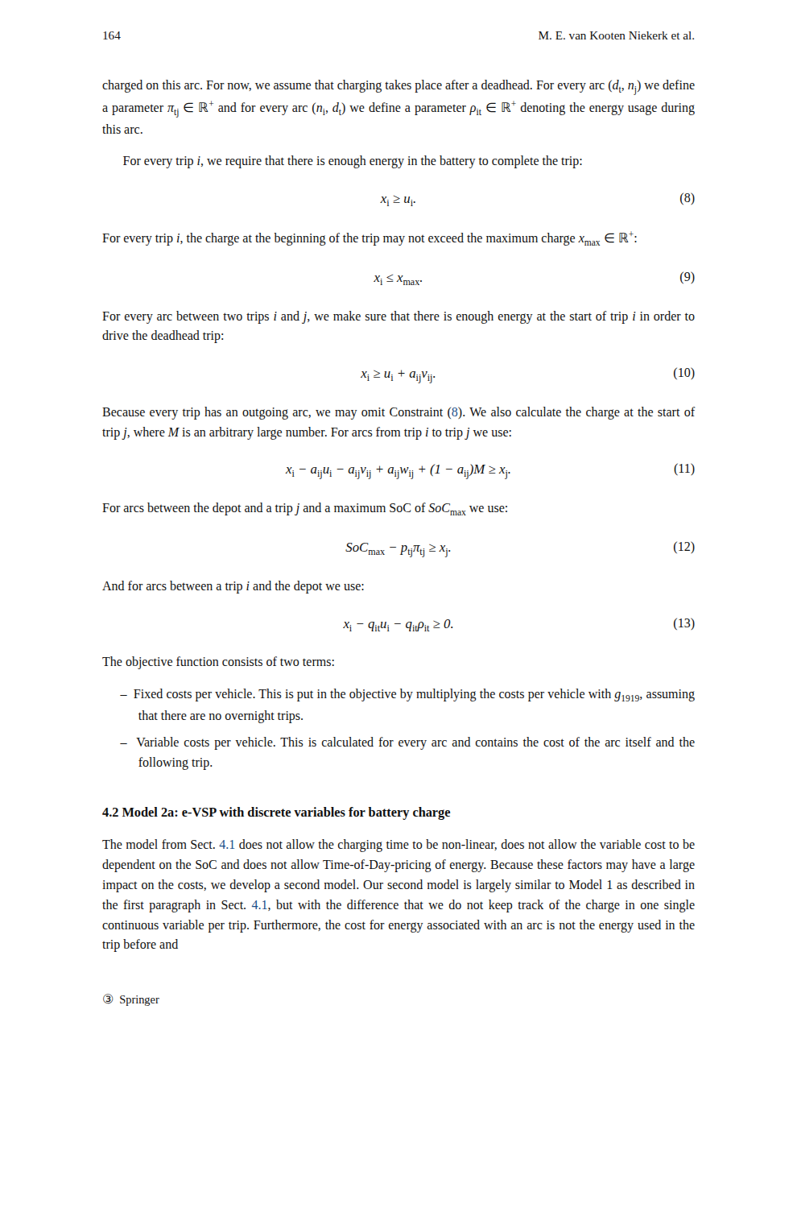164 M. E. van Kooten Niekerk et al.
charged on this arc. For now, we assume that charging takes place after a deadhead. For every arc (dt, nj) we define a parameter πtj ∈ ℝ+ and for every arc (ni, dt) we define a parameter ρit ∈ ℝ+ denoting the energy usage during this arc.
For every trip i, we require that there is enough energy in the battery to complete the trip:
xi ≥ ui. (8)
For every trip i, the charge at the beginning of the trip may not exceed the maximum charge xmax ∈ ℝ+:
xi ≤ xmax. (9)
For every arc between two trips i and j, we make sure that there is enough energy at the start of trip i in order to drive the deadhead trip:
xi ≥ ui + aijvij. (10)
Because every trip has an outgoing arc, we may omit Constraint (8). We also calculate the charge at the start of trip j, where M is an arbitrary large number. For arcs from trip i to trip j we use:
xi − aijui − aijvij + aijwij + (1 − aij)M ≥ xj. (11)
For arcs between the depot and a trip j and a maximum SoC of SoCmax we use:
SoCmax − ptjπtj ≥ xj. (12)
And for arcs between a trip i and the depot we use:
xi − qitui − qitρit ≥ 0. (13)
The objective function consists of two terms:
Fixed costs per vehicle. This is put in the objective by multiplying the costs per vehicle with g1919, assuming that there are no overnight trips.
Variable costs per vehicle. This is calculated for every arc and contains the cost of the arc itself and the following trip.
4.2 Model 2a: e-VSP with discrete variables for battery charge
The model from Sect. 4.1 does not allow the charging time to be non-linear, does not allow the variable cost to be dependent on the SoC and does not allow Time-of-Day-pricing of energy. Because these factors may have a large impact on the costs, we develop a second model. Our second model is largely similar to Model 1 as described in the first paragraph in Sect. 4.1, but with the difference that we do not keep track of the charge in one single continuous variable per trip. Furthermore, the cost for energy associated with an arc is not the energy used in the trip before and
③ Springer